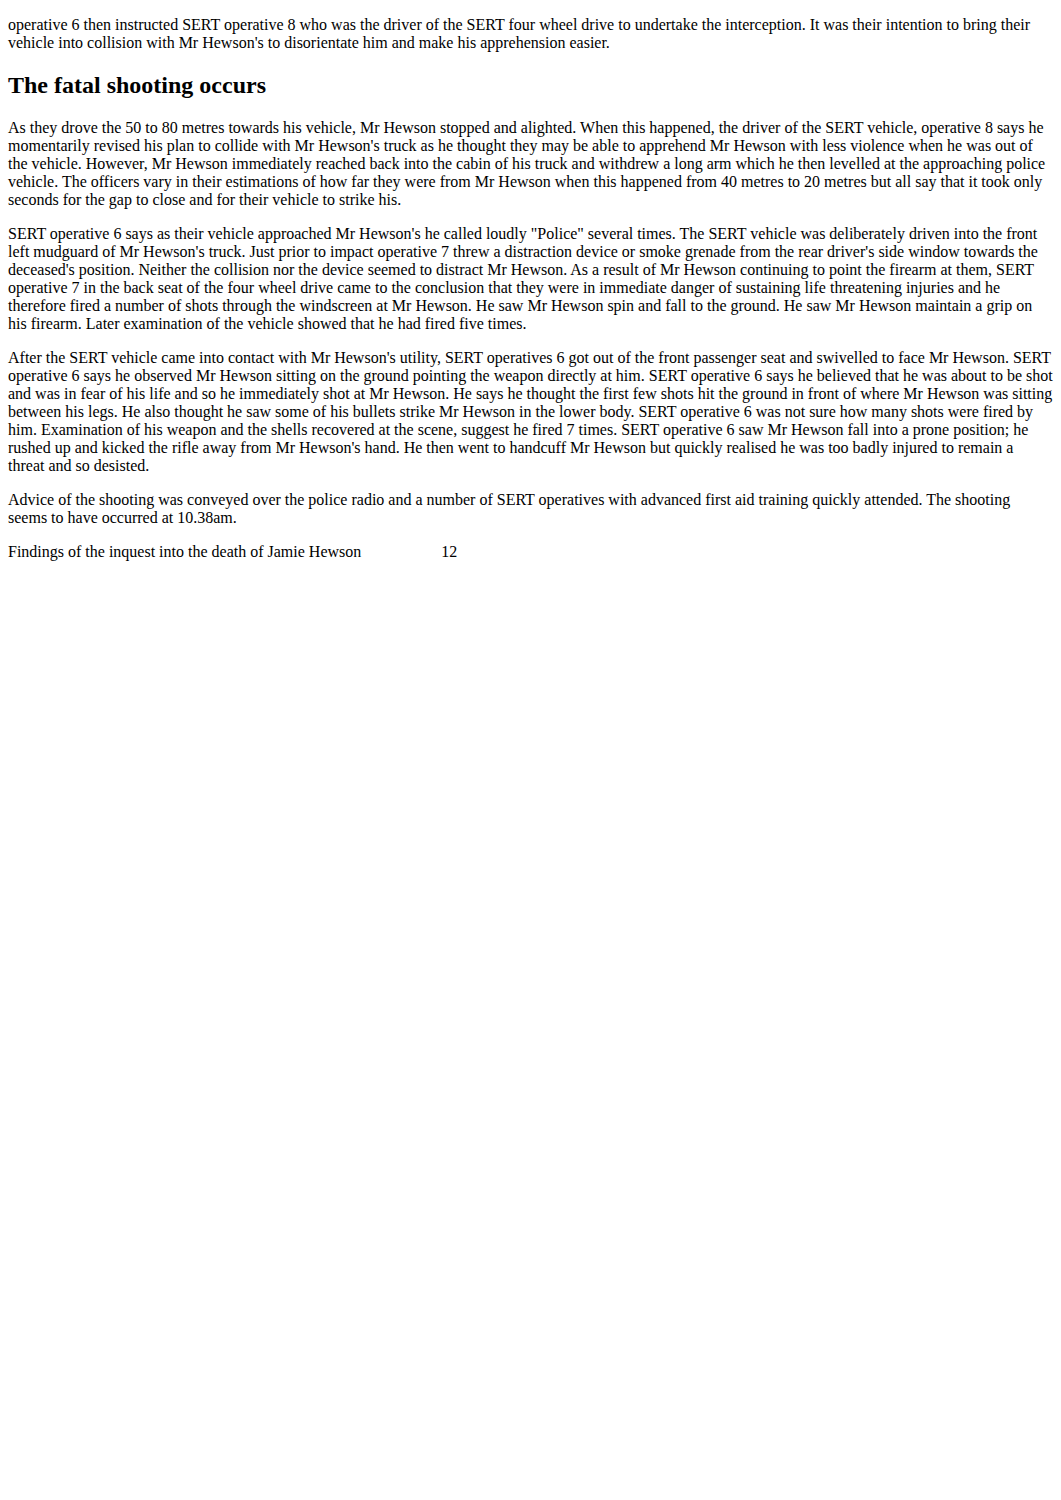operative 6 then instructed SERT operative 8 who was the driver of the SERT four wheel drive to undertake the interception. It was their intention to bring their vehicle into collision with Mr Hewson's to disorientate him and make his apprehension easier.
The fatal shooting occurs
As they drove the 50 to 80 metres towards his vehicle, Mr Hewson stopped and alighted. When this happened, the driver of the SERT vehicle, operative 8 says he momentarily revised his plan to collide with Mr Hewson's truck as he thought they may be able to apprehend Mr Hewson with less violence when he was out of the vehicle. However, Mr Hewson immediately reached back into the cabin of his truck and withdrew a long arm which he then levelled at the approaching police vehicle. The officers vary in their estimations of how far they were from Mr Hewson when this happened from 40 metres to 20 metres but all say that it took only seconds for the gap to close and for their vehicle to strike his.
SERT operative 6 says as their vehicle approached Mr Hewson's he called loudly "Police" several times. The SERT vehicle was deliberately driven into the front left mudguard of Mr Hewson's truck. Just prior to impact operative 7 threw a distraction device or smoke grenade from the rear driver's side window towards the deceased's position. Neither the collision nor the device seemed to distract Mr Hewson. As a result of Mr Hewson continuing to point the firearm at them, SERT operative 7 in the back seat of the four wheel drive came to the conclusion that they were in immediate danger of sustaining life threatening injuries and he therefore fired a number of shots through the windscreen at Mr Hewson. He saw Mr Hewson spin and fall to the ground. He saw Mr Hewson maintain a grip on his firearm. Later examination of the vehicle showed that he had fired five times.
After the SERT vehicle came into contact with Mr Hewson's utility, SERT operatives 6 got out of the front passenger seat and swivelled to face Mr Hewson. SERT operative 6 says he observed Mr Hewson sitting on the ground pointing the weapon directly at him. SERT operative 6 says he believed that he was about to be shot and was in fear of his life and so he immediately shot at Mr Hewson. He says he thought the first few shots hit the ground in front of where Mr Hewson was sitting between his legs. He also thought he saw some of his bullets strike Mr Hewson in the lower body. SERT operative 6 was not sure how many shots were fired by him. Examination of his weapon and the shells recovered at the scene, suggest he fired 7 times. SERT operative 6 saw Mr Hewson fall into a prone position; he rushed up and kicked the rifle away from Mr Hewson's hand. He then went to handcuff Mr Hewson but quickly realised he was too badly injured to remain a threat and so desisted.
Advice of the shooting was conveyed over the police radio and a number of SERT operatives with advanced first aid training quickly attended. The shooting seems to have occurred at 10.38am.
Findings of the inquest into the death of Jamie Hewson 12